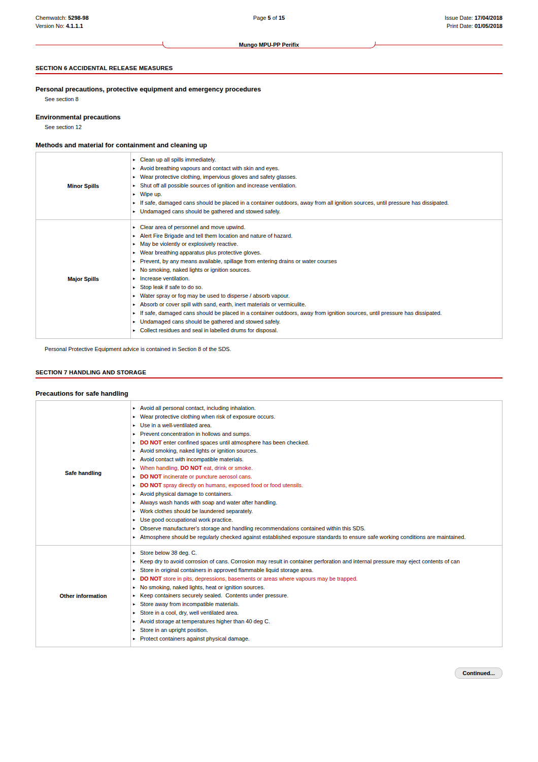Chemwatch: 5298-98
Version No: 4.1.1.1
Page 5 of 15
Issue Date: 17/04/2018
Print Date: 01/05/2018
Mungo MPU-PP Perifix
SECTION 6 ACCIDENTAL RELEASE MEASURES
Personal precautions, protective equipment and emergency procedures
See section 8
Environmental precautions
See section 12
Methods and material for containment and cleaning up
| Minor Spills | Clean up all spills immediately. Avoid breathing vapours and contact with skin and eyes. Wear protective clothing, impervious gloves and safety glasses. Shut off all possible sources of ignition and increase ventilation. Wipe up. If safe, damaged cans should be placed in a container outdoors, away from all ignition sources, until pressure has dissipated. Undamaged cans should be gathered and stowed safely. |
| Major Spills | Clear area of personnel and move upwind. Alert Fire Brigade and tell them location and nature of hazard. May be violently or explosively reactive. Wear breathing apparatus plus protective gloves. Prevent, by any means available, spillage from entering drains or water courses No smoking, naked lights or ignition sources. Increase ventilation. Stop leak if safe to do so. Water spray or fog may be used to disperse / absorb vapour. Absorb or cover spill with sand, earth, inert materials or vermiculite. If safe, damaged cans should be placed in a container outdoors, away from ignition sources, until pressure has dissipated. Undamaged cans should be gathered and stowed safely. Collect residues and seal in labelled drums for disposal. |
Personal Protective Equipment advice is contained in Section 8 of the SDS.
SECTION 7 HANDLING AND STORAGE
Precautions for safe handling
| Safe handling | Avoid all personal contact, including inhalation. Wear protective clothing when risk of exposure occurs. Use in a well-ventilated area. Prevent concentration in hollows and sumps. DO NOT enter confined spaces until atmosphere has been checked. Avoid smoking, naked lights or ignition sources. Avoid contact with incompatible materials. When handling, DO NOT eat, drink or smoke. DO NOT incinerate or puncture aerosol cans. DO NOT spray directly on humans, exposed food or food utensils. Avoid physical damage to containers. Always wash hands with soap and water after handling. Work clothes should be laundered separately. Use good occupational work practice. Observe manufacturer's storage and handling recommendations contained within this SDS. Atmosphere should be regularly checked against established exposure standards to ensure safe working conditions are maintained. |
| Other information | Store below 38 deg. C. Keep dry to avoid corrosion of cans. Corrosion may result in container perforation and internal pressure may eject contents of can Store in original containers in approved flammable liquid storage area. DO NOT store in pits, depressions, basements or areas where vapours may be trapped. No smoking, naked lights, heat or ignition sources. Keep containers securely sealed. Contents under pressure. Store away from incompatible materials. Store in a cool, dry, well ventilated area. Avoid storage at temperatures higher than 40 deg C. Store in an upright position. Protect containers against physical damage. |
Continued...